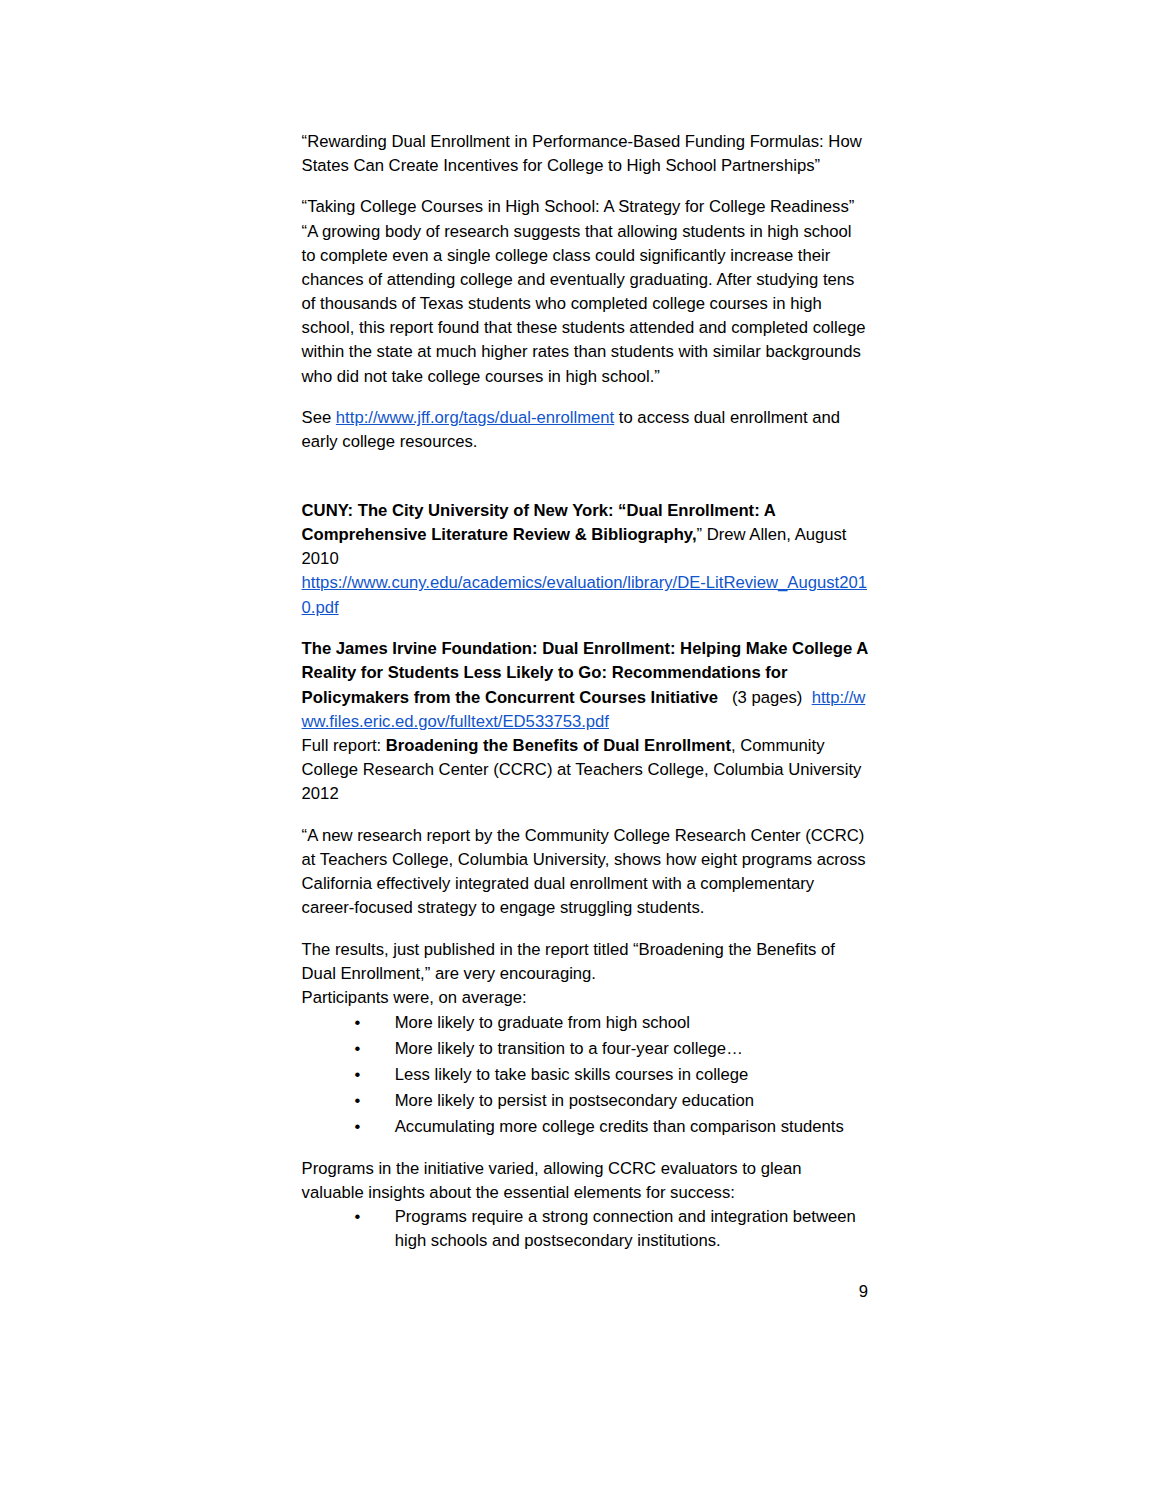“Rewarding Dual Enrollment in Performance-Based Funding Formulas: How States Can Create Incentives for College to High School Partnerships”
“Taking College Courses in High School: A Strategy for College Readiness” “A growing body of research suggests that allowing students in high school to complete even a single college class could significantly increase their chances of attending college and eventually graduating. After studying tens of thousands of Texas students who completed college courses in high school, this report found that these students attended and completed college within the state at much higher rates than students with similar backgrounds who did not take college courses in high school.”
See http://www.jff.org/tags/dual-enrollment to access dual enrollment and early college resources.
CUNY: The City University of New York: “Dual Enrollment: A Comprehensive Literature Review & Bibliography,” Drew Allen, August 2010
https://www.cuny.edu/academics/evaluation/library/DE-LitReview_August2010.pdf
The James Irvine Foundation: Dual Enrollment: Helping Make College A Reality for Students Less Likely to Go: Recommendations for Policymakers from the Concurrent Courses Initiative (3 pages) http://www.files.eric.ed.gov/fulltext/ED533753.pdf
Full report: Broadening the Benefits of Dual Enrollment, Community College Research Center (CCRC) at Teachers College, Columbia University 2012
“A new research report by the Community College Research Center (CCRC) at Teachers College, Columbia University, shows how eight programs across California effectively integrated dual enrollment with a complementary career-focused strategy to engage struggling students.
The results, just published in the report titled “Broadening the Benefits of Dual Enrollment,” are very encouraging.
Participants were, on average:
More likely to graduate from high school
More likely to transition to a four-year college…
Less likely to take basic skills courses in college
More likely to persist in postsecondary education
Accumulating more college credits than comparison students
Programs in the initiative varied, allowing CCRC evaluators to glean valuable insights about the essential elements for success:
Programs require a strong connection and integration between high schools and postsecondary institutions.
9